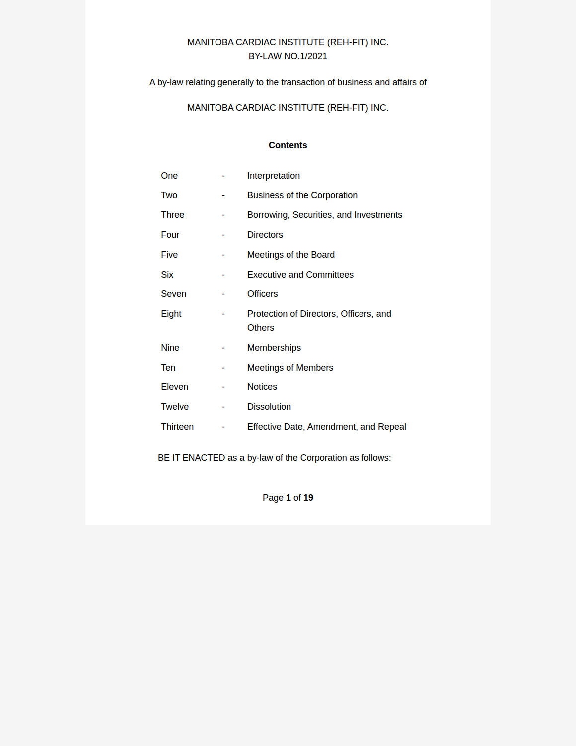MANITOBA CARDIAC INSTITUTE (REH-FIT) INC.
BY-LAW NO.1/2021
A by-law relating generally to the transaction of business and affairs of
MANITOBA CARDIAC INSTITUTE (REH-FIT) INC.
Contents
| One | - | Interpretation |
| Two | - | Business of the Corporation |
| Three | - | Borrowing, Securities, and Investments |
| Four | - | Directors |
| Five | - | Meetings of the Board |
| Six | - | Executive and Committees |
| Seven | - | Officers |
| Eight | - | Protection of Directors, Officers, and Others |
| Nine | - | Memberships |
| Ten | - | Meetings of Members |
| Eleven | - | Notices |
| Twelve | - | Dissolution |
| Thirteen | - | Effective Date, Amendment, and Repeal |
BE IT ENACTED as a by-law of the Corporation as follows:
Page 1 of 19